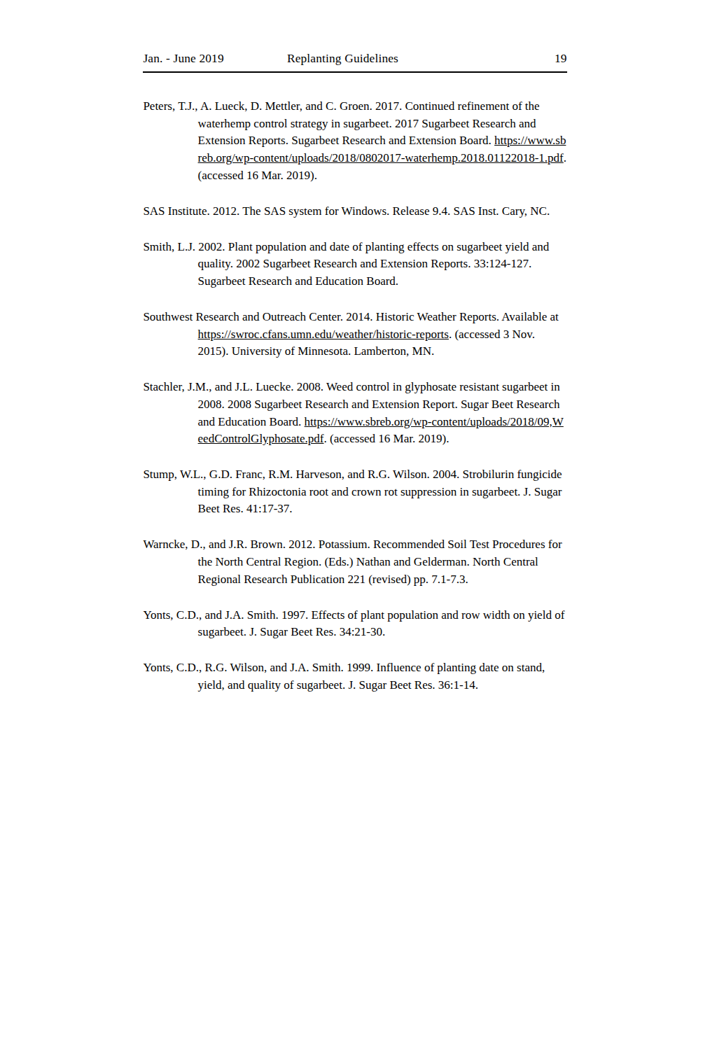Jan. - June 2019 Replanting Guidelines 19
Peters, T.J., A. Lueck, D. Mettler, and C. Groen. 2017. Continued refinement of the waterhemp control strategy in sugarbeet. 2017 Sugarbeet Research and Extension Reports. Sugarbeet Research and Extension Board. https://www.sbreb.org/wp-content/uploads/2018/0802017-waterhemp.2018.01122018-1.pdf. (accessed 16 Mar. 2019).
SAS Institute. 2012. The SAS system for Windows. Release 9.4. SAS Inst. Cary, NC.
Smith, L.J. 2002. Plant population and date of planting effects on sugarbeet yield and quality. 2002 Sugarbeet Research and Extension Reports. 33:124-127. Sugarbeet Research and Education Board.
Southwest Research and Outreach Center. 2014. Historic Weather Reports. Available at https://swroc.cfans.umn.edu/weather/historic-reports. (accessed 3 Nov. 2015). University of Minnesota. Lamberton, MN.
Stachler, J.M., and J.L. Luecke. 2008. Weed control in glyphosate resistant sugarbeet in 2008. 2008 Sugarbeet Research and Extension Report. Sugar Beet Research and Education Board. https://www.sbreb.org/wp-content/uploads/2018/09,WeedControlGlyphosate.pdf. (accessed 16 Mar. 2019).
Stump, W.L., G.D. Franc, R.M. Harveson, and R.G. Wilson. 2004. Strobilurin fungicide timing for Rhizoctonia root and crown rot suppression in sugarbeet. J. Sugar Beet Res. 41:17-37.
Warncke, D., and J.R. Brown. 2012. Potassium. Recommended Soil Test Procedures for the North Central Region. (Eds.) Nathan and Gelderman. North Central Regional Research Publication 221 (revised) pp. 7.1-7.3.
Yonts, C.D., and J.A. Smith. 1997. Effects of plant population and row width on yield of sugarbeet. J. Sugar Beet Res. 34:21-30.
Yonts, C.D., R.G. Wilson, and J.A. Smith. 1999. Influence of planting date on stand, yield, and quality of sugarbeet. J. Sugar Beet Res. 36:1-14.